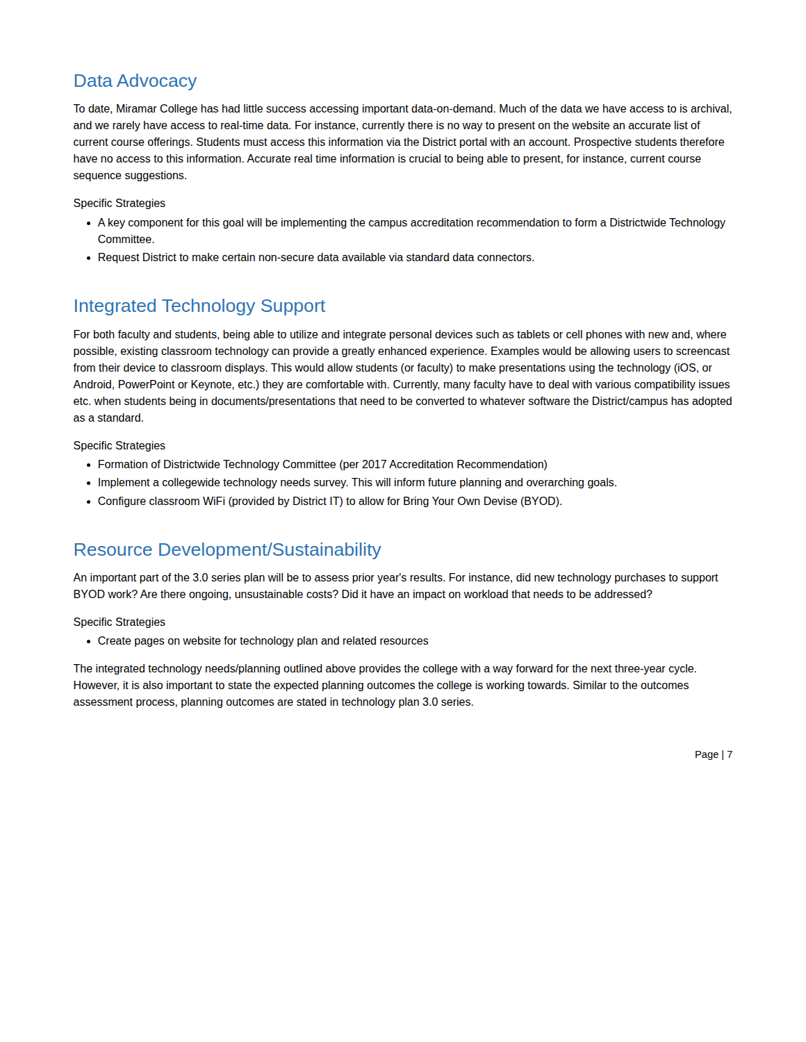Data Advocacy
To date, Miramar College has had little success accessing important data-on-demand. Much of the data we have access to is archival, and we rarely have access to real-time data. For instance, currently there is no way to present on the website an accurate list of current course offerings. Students must access this information via the District portal with an account. Prospective students therefore have no access to this information. Accurate real time information is crucial to being able to present, for instance, current course sequence suggestions.
Specific Strategies
A key component for this goal will be implementing the campus accreditation recommendation to form a Districtwide Technology Committee.
Request District to make certain non-secure data available via standard data connectors.
Integrated Technology Support
For both faculty and students, being able to utilize and integrate personal devices such as tablets or cell phones with new and, where possible, existing classroom technology can provide a greatly enhanced experience. Examples would be allowing users to screencast from their device to classroom displays. This would allow students (or faculty) to make presentations using the technology (iOS, or Android, PowerPoint or Keynote, etc.) they are comfortable with. Currently, many faculty have to deal with various compatibility issues etc. when students being in documents/presentations that need to be converted to whatever software the District/campus has adopted as a standard.
Specific Strategies
Formation of Districtwide Technology Committee (per 2017 Accreditation Recommendation)
Implement a collegewide technology needs survey. This will inform future planning and overarching goals.
Configure classroom WiFi (provided by District IT) to allow for Bring Your Own Devise (BYOD).
Resource Development/Sustainability
An important part of the 3.0 series plan will be to assess prior year's results. For instance, did new technology purchases to support BYOD work? Are there ongoing, unsustainable costs? Did it have an impact on workload that needs to be addressed?
Specific Strategies
Create pages on website for technology plan and related resources
The integrated technology needs/planning outlined above provides the college with a way forward for the next three-year cycle. However, it is also important to state the expected planning outcomes the college is working towards. Similar to the outcomes assessment process, planning outcomes are stated in technology plan 3.0 series.
Page | 7